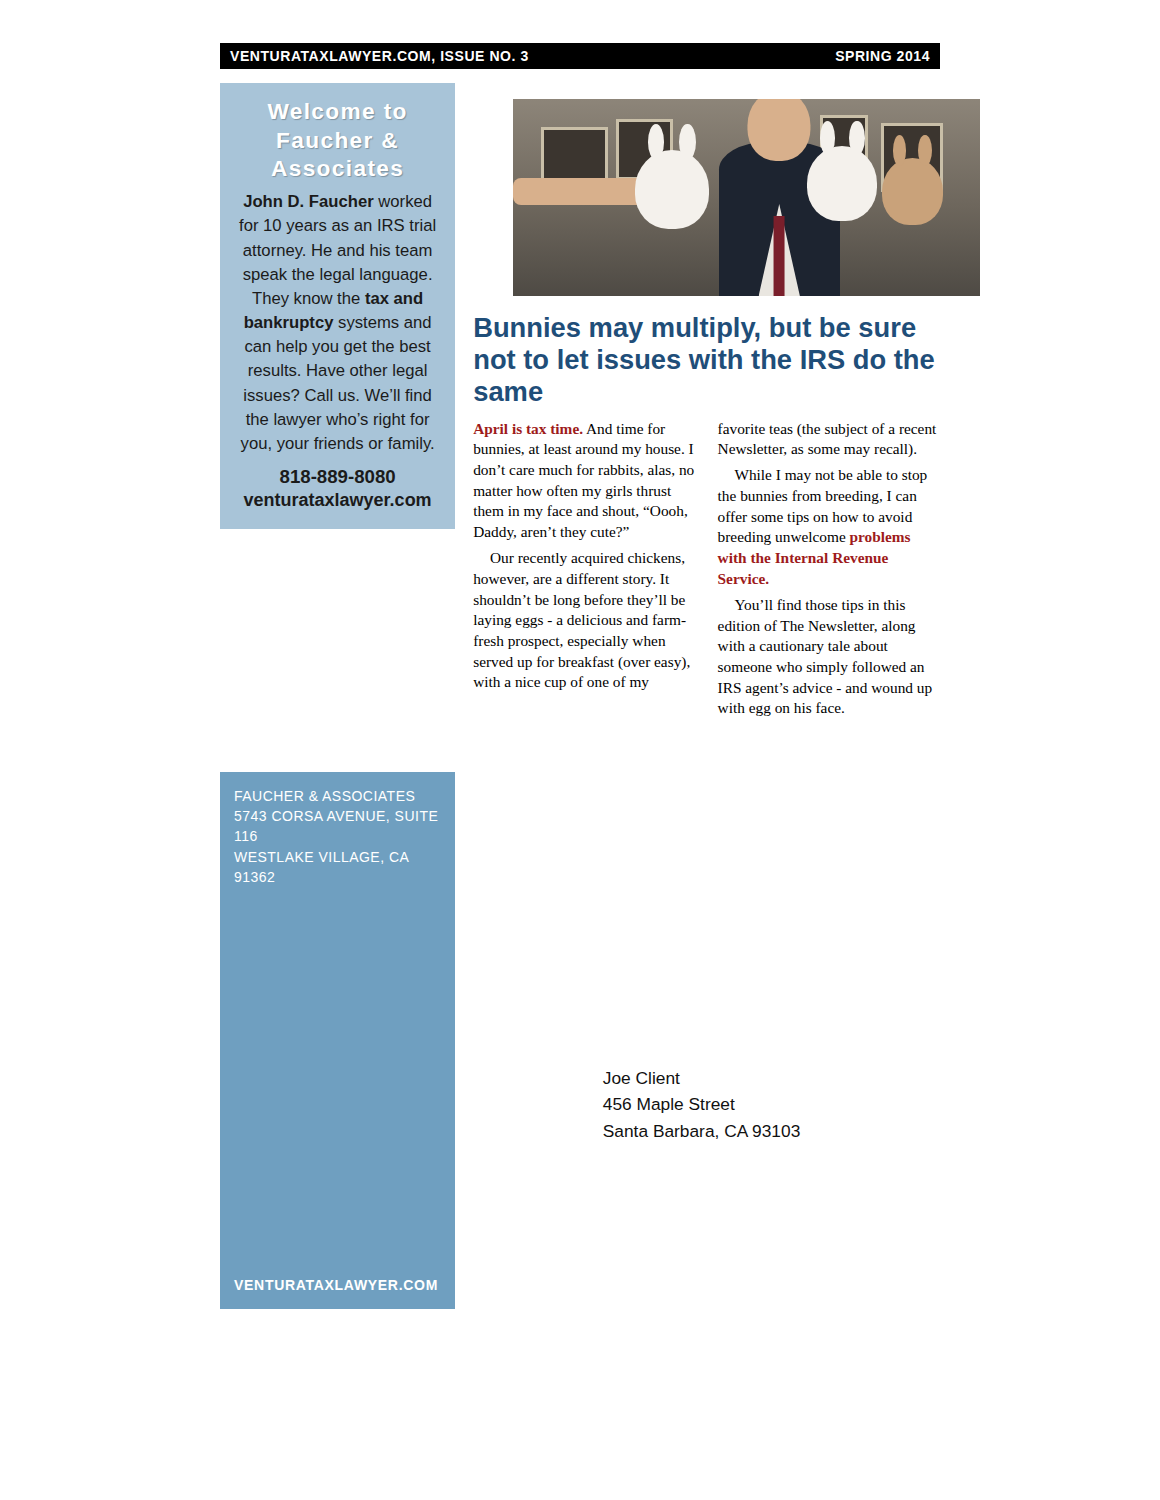venturataxlawyer.com, Issue No. 3 Spring 2014
Welcome to Faucher & Associates
John D. Faucher worked for 10 years as an IRS trial attorney. He and his team speak the legal language. They know the tax and bankruptcy systems and can help you get the best results. Have other legal issues? Call us. We’ll find the lawyer who’s right for you, your friends or family.
818-889-8080 venturataxlawyer.com
Bunnies may multiply, but be sure not to let issues with the IRS do the same
April is tax time. And time for bunnies, at least around my house. I don’t care much for rabbits, alas, no matter how often my girls thrust them in my face and shout, “Oooh, Daddy, aren’t they cute?”
Our recently acquired chickens, however, are a different story. It shouldn’t be long before they’ll be laying eggs - a delicious and farm-fresh prospect, especially when served up for breakfast (over easy), with a nice cup of one of my favorite teas (the subject of a recent Newsletter, as some may recall).
While I may not be able to stop the bunnies from breeding, I can offer some tips on how to avoid breeding unwelcome problems with the Internal Revenue Service.
You’ll find those tips in this edition of The Newsletter, along with a cautionary tale about someone who simply followed an IRS agent’s advice - and wound up with egg on his face.
Faucher & Associates
5743 Corsa Avenue, Suite 116
Westlake Village, CA 91362
venturataxlawyer.com
Joe Client
456 Maple Street
Santa Barbara, CA 93103